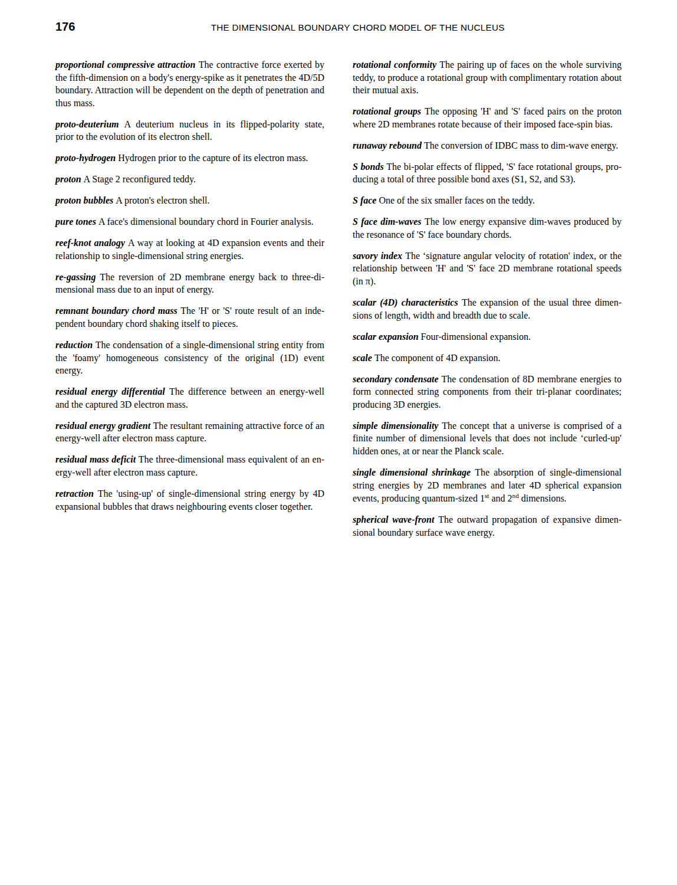176 The Dimensional Boundary Chord Model of the Nucleus
proportional compressive attraction
The contractive force exerted by the fifth-dimension on a body's energy-spike as it penetrates the 4D/5D boundary. Attraction will be dependent on the depth of penetration and thus mass.
proto-deuterium
A deuterium nucleus in its flipped-polarity state, prior to the evolution of its electron shell.
proto-hydrogen
Hydrogen prior to the capture of its electron mass.
proton
A Stage 2 reconfigured teddy.
proton bubbles
A proton's electron shell.
pure tones
A face's dimensional boundary chord in Fourier analysis.
reef-knot analogy
A way at looking at 4D expansion events and their relationship to single-dimensional string energies.
re-gassing
The reversion of 2D membrane energy back to three-dimensional mass due to an input of energy.
remnant boundary chord mass
The 'H' or 'S' route result of an independent boundary chord shaking itself to pieces.
reduction
The condensation of a single-dimensional string entity from the 'foamy' homogeneous consistency of the original (1D) event energy.
residual energy differential
The difference between an energy-well and the captured 3D electron mass.
residual energy gradient
The resultant remaining attractive force of an energy-well after electron mass capture.
residual mass deficit
The three-dimensional mass equivalent of an energy-well after electron mass capture.
retraction
The 'using-up' of single-dimensional string energy by 4D expansional bubbles that draws neighbouring events closer together.
rotational conformity
The pairing up of faces on the whole surviving teddy, to produce a rotational group with complimentary rotation about their mutual axis.
rotational groups
The opposing 'H' and 'S' faced pairs on the proton where 2D membranes rotate because of their imposed face-spin bias.
runaway rebound
The conversion of IDBC mass to dim-wave energy.
S bonds
The bi-polar effects of flipped, 'S' face rotational groups, producing a total of three possible bond axes (S1, S2, and S3).
S face
One of the six smaller faces on the teddy.
S face dim-waves
The low energy expansive dim-waves produced by the resonance of 'S' face boundary chords.
savory index
The ‘signature angular velocity of rotation' index, or the relationship between 'H' and 'S' face 2D membrane rotational speeds (in π).
scalar (4D) characteristics
The expansion of the usual three dimensions of length, width and breadth due to scale.
scalar expansion
Four-dimensional expansion.
scale
The component of 4D expansion.
secondary condensate
The condensation of 8D membrane energies to form connected string components from their tri-planar coordinates; producing 3D energies.
simple dimensionality
The concept that a universe is comprised of a finite number of dimensional levels that does not include ‘curled-up' hidden ones, at or near the Planck scale.
single dimensional shrinkage
The absorption of single-dimensional string energies by 2D membranes and later 4D spherical expansion events, producing quantum-sized 1st and 2nd dimensions.
spherical wave-front
The outward propagation of expansive dimensional boundary surface wave energy.